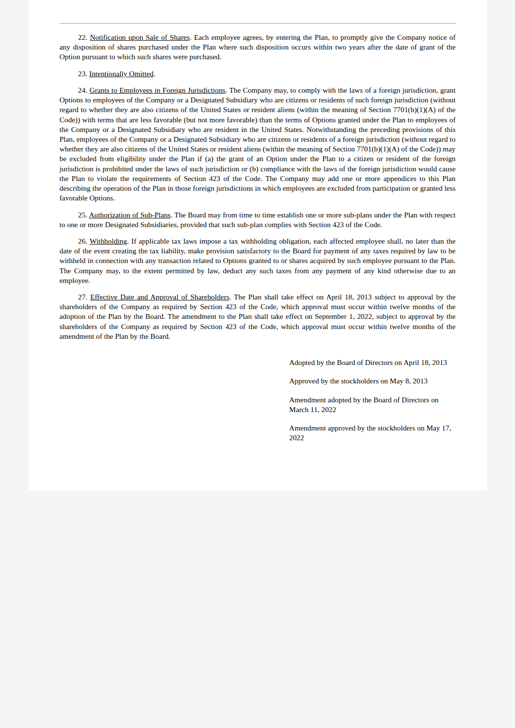22. Notification upon Sale of Shares. Each employee agrees, by entering the Plan, to promptly give the Company notice of any disposition of shares purchased under the Plan where such disposition occurs within two years after the date of grant of the Option pursuant to which such shares were purchased.
23. Intentionally Omitted.
24. Grants to Employees in Foreign Jurisdictions. The Company may, to comply with the laws of a foreign jurisdiction, grant Options to employees of the Company or a Designated Subsidiary who are citizens or residents of such foreign jurisdiction (without regard to whether they are also citizens of the United States or resident aliens (within the meaning of Section 7701(b)(1)(A) of the Code)) with terms that are less favorable (but not more favorable) than the terms of Options granted under the Plan to employees of the Company or a Designated Subsidiary who are resident in the United States. Notwithstanding the preceding provisions of this Plan, employees of the Company or a Designated Subsidiary who are citizens or residents of a foreign jurisdiction (without regard to whether they are also citizens of the United States or resident aliens (within the meaning of Section 7701(b)(1)(A) of the Code)) may be excluded from eligibility under the Plan if (a) the grant of an Option under the Plan to a citizen or resident of the foreign jurisdiction is prohibited under the laws of such jurisdiction or (b) compliance with the laws of the foreign jurisdiction would cause the Plan to violate the requirements of Section 423 of the Code. The Company may add one or more appendices to this Plan describing the operation of the Plan in those foreign jurisdictions in which employees are excluded from participation or granted less favorable Options.
25. Authorization of Sub-Plans. The Board may from time to time establish one or more sub-plans under the Plan with respect to one or more Designated Subsidiaries, provided that such sub-plan complies with Section 423 of the Code.
26. Withholding. If applicable tax laws impose a tax withholding obligation, each affected employee shall, no later than the date of the event creating the tax liability, make provision satisfactory to the Board for payment of any taxes required by law to be withheld in connection with any transaction related to Options granted to or shares acquired by such employee pursuant to the Plan. The Company may, to the extent permitted by law, deduct any such taxes from any payment of any kind otherwise due to an employee.
27. Effective Date and Approval of Shareholders. The Plan shall take effect on April 18, 2013 subject to approval by the shareholders of the Company as required by Section 423 of the Code, which approval must occur within twelve months of the adoption of the Plan by the Board. The amendment to the Plan shall take effect on September 1, 2022, subject to approval by the shareholders of the Company as required by Section 423 of the Code, which approval must occur within twelve months of the amendment of the Plan by the Board.
Adopted by the Board of Directors on April 18, 2013
Approved by the stockholders on May 8, 2013
Amendment adopted by the Board of Directors on March 11, 2022
Amendment approved by the stockholders on May 17, 2022